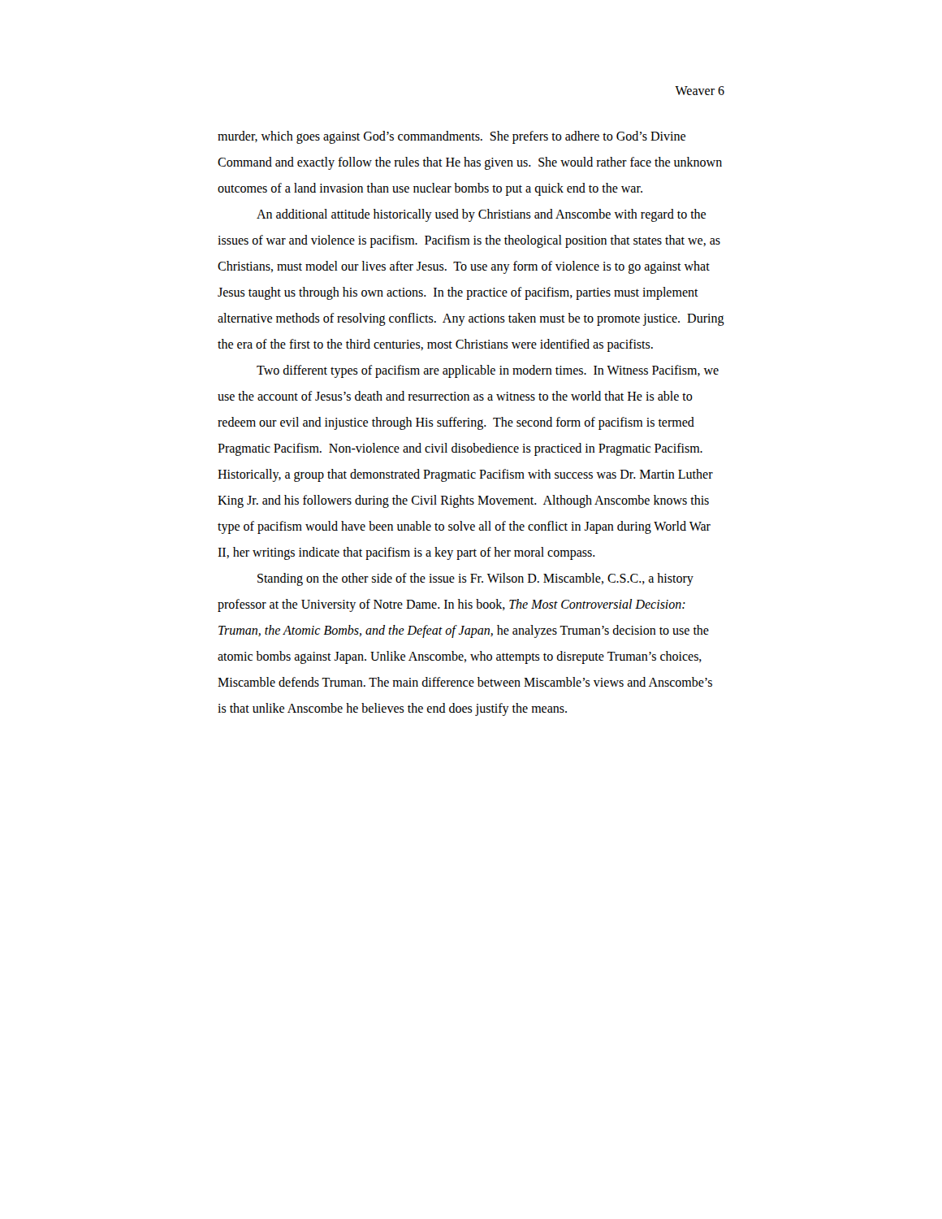Weaver 6
murder, which goes against God’s commandments. She prefers to adhere to God’s Divine Command and exactly follow the rules that He has given us. She would rather face the unknown outcomes of a land invasion than use nuclear bombs to put a quick end to the war.
An additional attitude historically used by Christians and Anscombe with regard to the issues of war and violence is pacifism. Pacifism is the theological position that states that we, as Christians, must model our lives after Jesus. To use any form of violence is to go against what Jesus taught us through his own actions. In the practice of pacifism, parties must implement alternative methods of resolving conflicts. Any actions taken must be to promote justice. During the era of the first to the third centuries, most Christians were identified as pacifists.
Two different types of pacifism are applicable in modern times. In Witness Pacifism, we use the account of Jesus’s death and resurrection as a witness to the world that He is able to redeem our evil and injustice through His suffering. The second form of pacifism is termed Pragmatic Pacifism. Non-violence and civil disobedience is practiced in Pragmatic Pacifism. Historically, a group that demonstrated Pragmatic Pacifism with success was Dr. Martin Luther King Jr. and his followers during the Civil Rights Movement. Although Anscombe knows this type of pacifism would have been unable to solve all of the conflict in Japan during World War II, her writings indicate that pacifism is a key part of her moral compass.
Standing on the other side of the issue is Fr. Wilson D. Miscamble, C.S.C., a history professor at the University of Notre Dame. In his book, The Most Controversial Decision: Truman, the Atomic Bombs, and the Defeat of Japan, he analyzes Truman’s decision to use the atomic bombs against Japan. Unlike Anscombe, who attempts to disrepute Truman’s choices, Miscamble defends Truman. The main difference between Miscamble’s views and Anscombe’s is that unlike Anscombe he believes the end does justify the means.